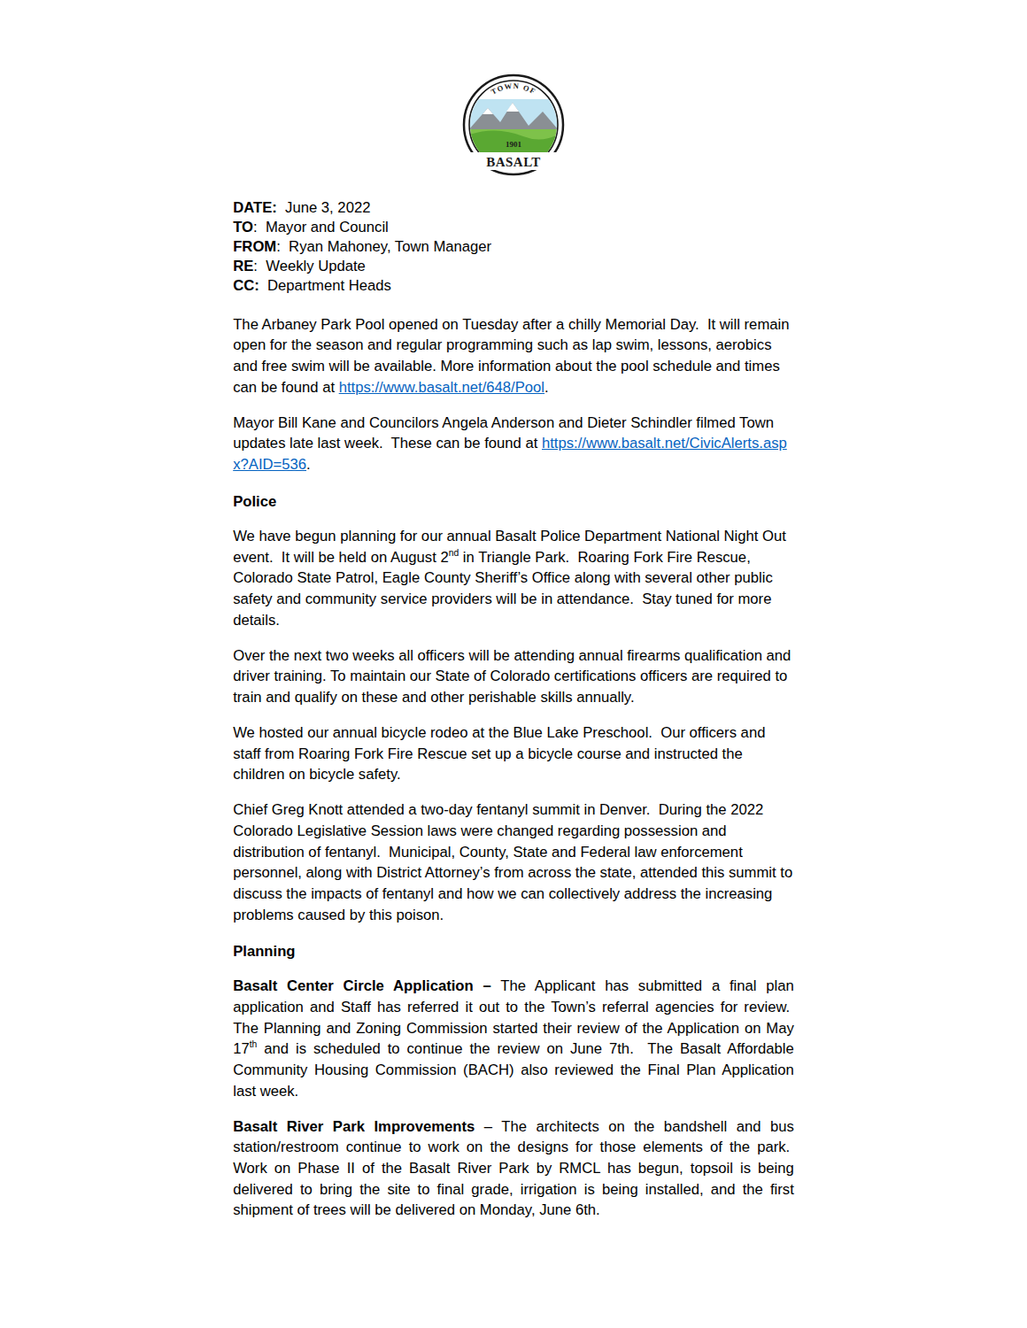1901 TOWN OF BASALT
DATE: June 3, 2022
TO: Mayor and Council
FROM: Ryan Mahoney, Town Manager
RE: Weekly Update
CC: Department Heads
The Arbaney Park Pool opened on Tuesday after a chilly Memorial Day. It will remain open for the season and regular programming such as lap swim, lessons, aerobics and free swim will be available. More information about the pool schedule and times can be found at https://www.basalt.net/648/Pool.
Mayor Bill Kane and Councilors Angela Anderson and Dieter Schindler filmed Town updates late last week. These can be found at https://www.basalt.net/CivicAlerts.aspx?AID=536.
Police
We have begun planning for our annual Basalt Police Department National Night Out event. It will be held on August 2nd in Triangle Park. Roaring Fork Fire Rescue, Colorado State Patrol, Eagle County Sheriff’s Office along with several other public safety and community service providers will be in attendance. Stay tuned for more details.
Over the next two weeks all officers will be attending annual firearms qualification and driver training. To maintain our State of Colorado certifications officers are required to train and qualify on these and other perishable skills annually.
We hosted our annual bicycle rodeo at the Blue Lake Preschool. Our officers and staff from Roaring Fork Fire Rescue set up a bicycle course and instructed the children on bicycle safety.
Chief Greg Knott attended a two-day fentanyl summit in Denver. During the 2022 Colorado Legislative Session laws were changed regarding possession and distribution of fentanyl. Municipal, County, State and Federal law enforcement personnel, along with District Attorney’s from across the state, attended this summit to discuss the impacts of fentanyl and how we can collectively address the increasing problems caused by this poison.
Planning
Basalt Center Circle Application – The Applicant has submitted a final plan application and Staff has referred it out to the Town’s referral agencies for review. The Planning and Zoning Commission started their review of the Application on May 17th and is scheduled to continue the review on June 7th. The Basalt Affordable Community Housing Commission (BACH) also reviewed the Final Plan Application last week.
Basalt River Park Improvements – The architects on the bandshell and bus station/restroom continue to work on the designs for those elements of the park. Work on Phase II of the Basalt River Park by RMCL has begun, topsoil is being delivered to bring the site to final grade, irrigation is being installed, and the first shipment of trees will be delivered on Monday, June 6th.